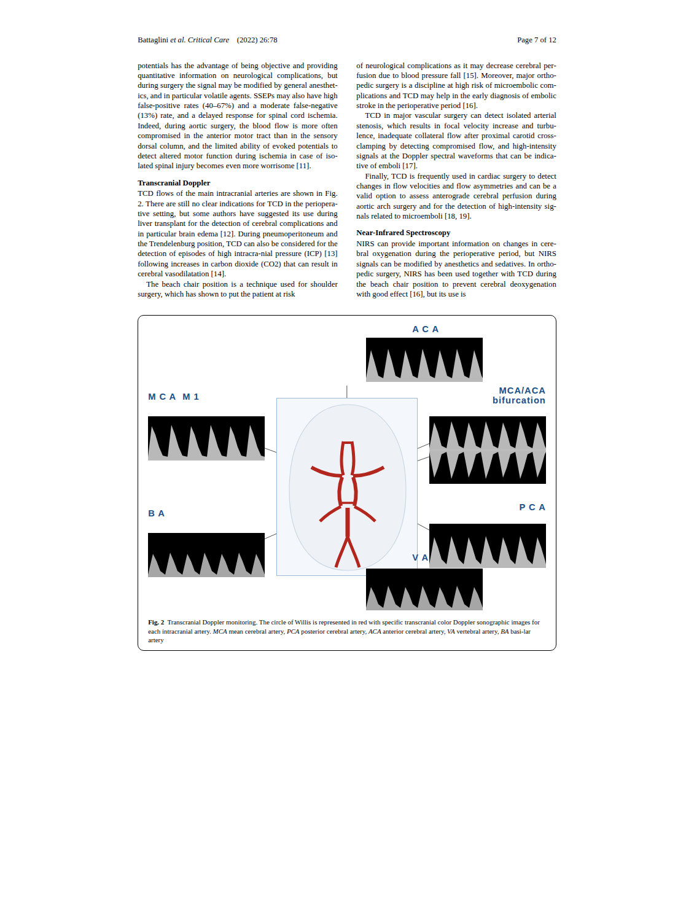Battaglini et al. Critical Care (2022) 26:78
Page 7 of 12
potentials has the advantage of being objective and providing quantitative information on neurological complications, but during surgery the signal may be modified by general anesthetics, and in particular volatile agents. SSEPs may also have high false-positive rates (40–67%) and a moderate false-negative (13%) rate, and a delayed response for spinal cord ischemia. Indeed, during aortic surgery, the blood flow is more often compromised in the anterior motor tract than in the sensory dorsal column, and the limited ability of evoked potentials to detect altered motor function during ischemia in case of isolated spinal injury becomes even more worrisome [11].
Transcranial Doppler
TCD flows of the main intracranial arteries are shown in Fig. 2. There are still no clear indications for TCD in the perioperative setting, but some authors have suggested its use during liver transplant for the detection of cerebral complications and in particular brain edema [12]. During pneumoperitoneum and the Trendelenburg position, TCD can also be considered for the detection of episodes of high intracra-nial pressure (ICP) [13] following increases in carbon dioxide (CO2) that can result in cerebral vasodilatation [14].
The beach chair position is a technique used for shoulder surgery, which has shown to put the patient at risk
of neurological complications as it may decrease cerebral perfusion due to blood pressure fall [15]. Moreover, major orthopedic surgery is a discipline at high risk of microembolic complications and TCD may help in the early diagnosis of embolic stroke in the perioperative period [16].
TCD in major vascular surgery can detect isolated arterial stenosis, which results in focal velocity increase and turbulence, inadequate collateral flow after proximal carotid cross-clamping by detecting compromised flow, and high-intensity signals at the Doppler spectral waveforms that can be indicative of emboli [17].
Finally, TCD is frequently used in cardiac surgery to detect changes in flow velocities and flow asymmetries and can be a valid option to assess anterograde cerebral perfusion during aortic arch surgery and for the detection of high-intensity signals related to microemboli [18, 19].
Near-Infrared Spectroscopy
NIRS can provide important information on changes in cerebral oxygenation during the perioperative period, but NIRS signals can be modified by anesthetics and sedatives. In orthopedic surgery, NIRS has been used together with TCD during the beach chair position to prevent cerebral deoxygenation with good effect [16], but its use is
A C A
MCA/ACA
bifurcation
M C A M 1
B A
P C A
V A
Fig. 2 Transcranial Doppler monitoring. The circle of Willis is represented in red with specific transcranial color Doppler sonographic images for each intracranial artery. MCA mean cerebral artery, PCA posterior cerebral artery, ACA anterior cerebral artery, VA vertebral artery, BA basi-lar artery